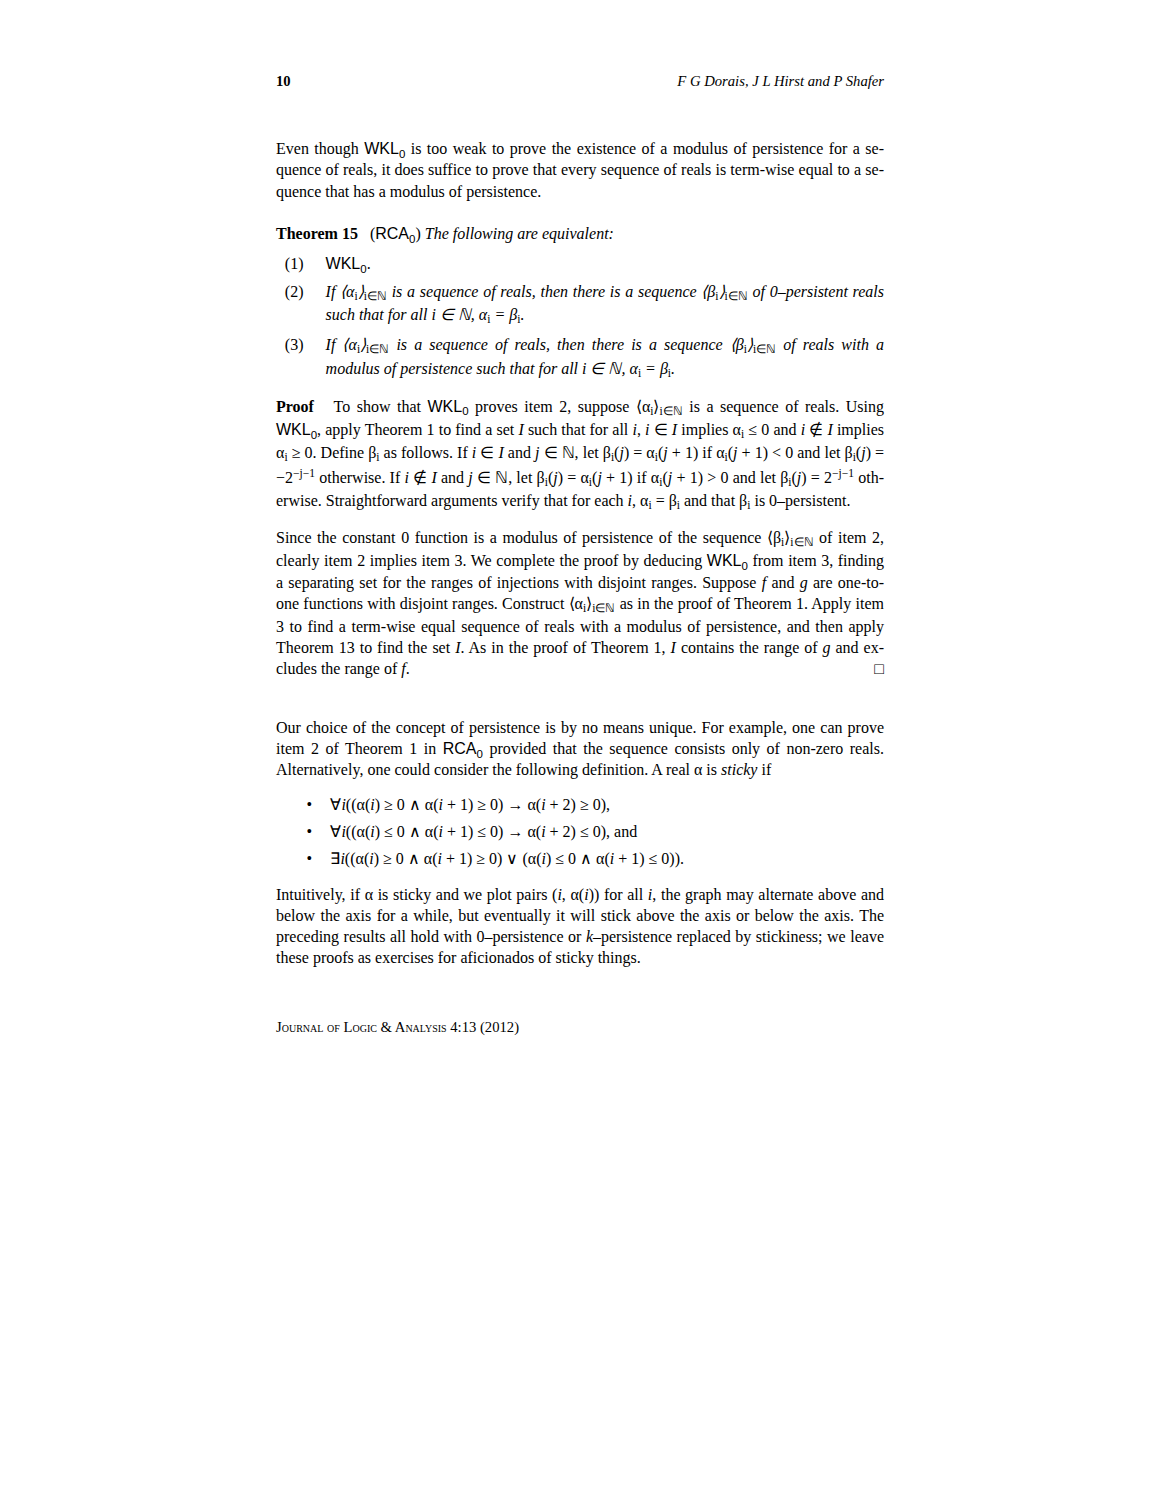10 F G Dorais, J L Hirst and P Shafer
Even though WKL0 is too weak to prove the existence of a modulus of persistence for a sequence of reals, it does suffice to prove that every sequence of reals is term-wise equal to a sequence that has a modulus of persistence.
Theorem 15 (RCA0) The following are equivalent:
(1) WKL0.
(2) If ⟨αi⟩i∈ℕ is a sequence of reals, then there is a sequence ⟨βi⟩i∈ℕ of 0–persistent reals such that for all i ∈ ℕ, αi = βi.
(3) If ⟨αi⟩i∈ℕ is a sequence of reals, then there is a sequence ⟨βi⟩i∈ℕ of reals with a modulus of persistence such that for all i ∈ ℕ, αi = βi.
Proof To show that WKL0 proves item 2, suppose ⟨αi⟩i∈ℕ is a sequence of reals. Using WKL0, apply Theorem 1 to find a set I such that for all i, i ∈ I implies αi ≤ 0 and i ∉ I implies αi ≥ 0. Define βi as follows. If i ∈ I and j ∈ ℕ, let βi(j) = αi(j + 1) if αi(j + 1) < 0 and let βi(j) = −2−j−1 otherwise. If i ∉ I and j ∈ ℕ, let βi(j) = αi(j + 1) if αi(j + 1) > 0 and let βi(j) = 2−j−1 otherwise. Straightforward arguments verify that for each i, αi = βi and that βi is 0–persistent.
Since the constant 0 function is a modulus of persistence of the sequence ⟨βi⟩i∈ℕ of item 2, clearly item 2 implies item 3. We complete the proof by deducing WKL0 from item 3, finding a separating set for the ranges of injections with disjoint ranges. Suppose f and g are one-to-one functions with disjoint ranges. Construct ⟨αi⟩i∈ℕ as in the proof of Theorem 1. Apply item 3 to find a term-wise equal sequence of reals with a modulus of persistence, and then apply Theorem 13 to find the set I. As in the proof of Theorem 1, I contains the range of g and excludes the range of f.□
Our choice of the concept of persistence is by no means unique. For example, one can prove item 2 of Theorem 1 in RCA0 provided that the sequence consists only of non-zero reals. Alternatively, one could consider the following definition. A real α is sticky if
∀i((α(i) ≥ 0 ∧ α(i + 1) ≥ 0) → α(i + 2) ≥ 0),
∀i((α(i) ≤ 0 ∧ α(i + 1) ≤ 0) → α(i + 2) ≤ 0), and
∃i((α(i) ≥ 0 ∧ α(i + 1) ≥ 0) ∨ (α(i) ≤ 0 ∧ α(i + 1) ≤ 0)).
Intuitively, if α is sticky and we plot pairs (i, α(i)) for all i, the graph may alternate above and below the axis for a while, but eventually it will stick above the axis or below the axis. The preceding results all hold with 0–persistence or k–persistence replaced by stickiness; we leave these proofs as exercises for aficionados of sticky things.
Journal of Logic & Analysis 4:13 (2012)